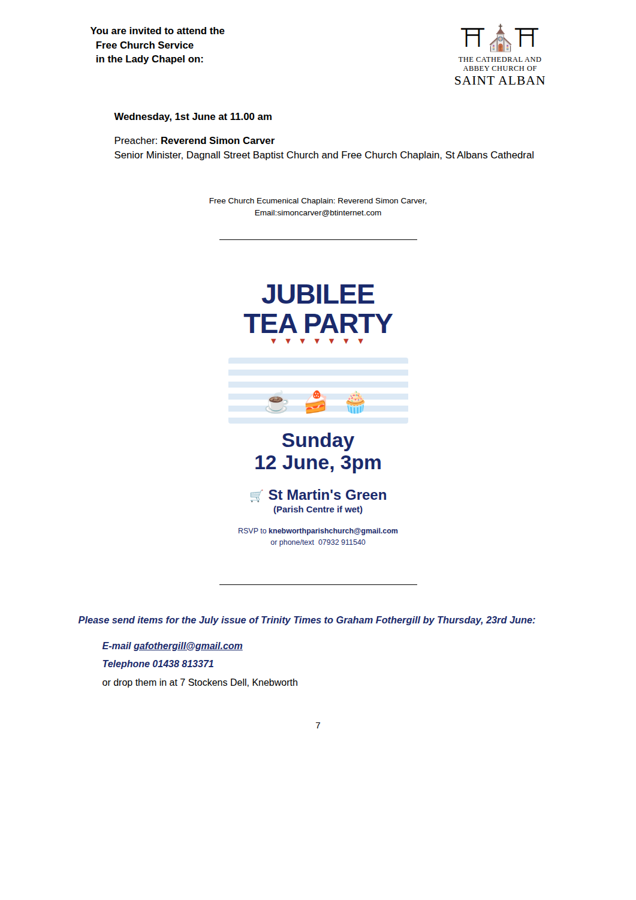You are invited to attend the
Free Church Service
in the Lady Chapel on:
⛩⛪⛩ THE CATHEDRAL AND ABBEY CHURCH OF SAINT ALBAN
Wednesday, 1st June at 11.00 am
Preacher: Reverend Simon Carver
Senior Minister, Dagnall Street Baptist Church and Free Church Chaplain, St Albans Cathedral
Free Church Ecumenical Chaplain: Reverend Simon Carver,
Email:simoncarver@btinternet.com
JUBILEE
TEA PARTY
▼ ▼ ▼ ▼ ▼ ▼ ▼
☕ 🍰 🧁
Sunday
12 June, 3pm
🛒St Martin's Green (Parish Centre if wet)
RSVP to knebworthparishchurch@gmail.com
or phone/text 07932 911540
Please send items for the July issue of Trinity Times to Graham Fothergill by Thursday, 23rd June:
E-mail gafothergill@gmail.com
Telephone 01438 813371
or drop them in at 7 Stockens Dell, Knebworth
7